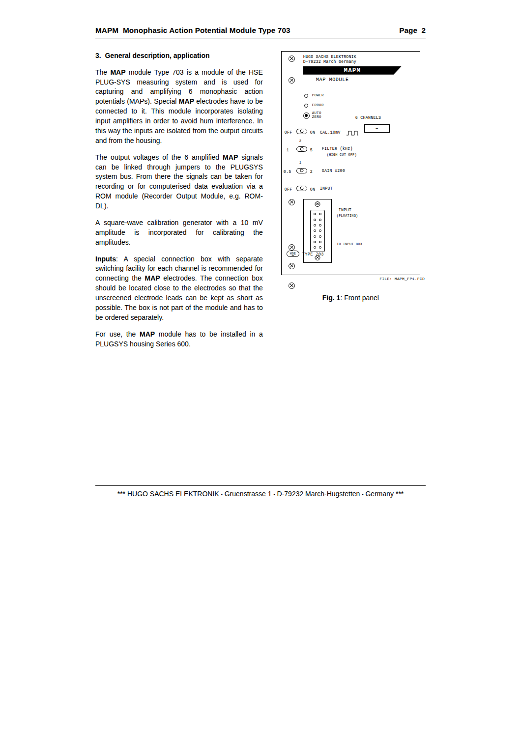MAPM Monophasic Action Potential Module Type 703
Page 2
3. General description, application
The MAP module Type 703 is a module of the HSE PLUG-SYS measuring system and is used for capturing and amplifying 6 monophasic action potentials (MAPs). Special MAP electrodes have to be connected to it. This module incorporates isolating input amplifiers in order to avoid hum interference. In this way the inputs are isolated from the output circuits and from the housing.
The output voltages of the 6 amplified MAP signals can be linked through jumpers to the PLUGSYS system bus. From there the signals can be taken for recording or for computerised data evaluation via a ROM module (Recorder Output Module, e.g. ROM-DL).
A square-wave calibration generator with a 10 mV amplitude is incorporated for calibrating the amplitudes.
Inputs: A special connection box with separate switching facility for each channel is recommended for connecting the MAP electrodes. The connection box should be located close to the electrodes so that the unscreened electrode leads can be kept as short as possible. The box is not part of the module and has to be ordered separately.
For use, the MAP module has to be installed in a PLUGSYS housing Series 600.
HUGO SACHS ELEKTRONIK
D-79232 March Germany
MAPM
MAP MODULE
POWER
ERROR
AUTO
ZERO
OFF
ON
CAL.10mV
2
1
5
FILTER (kHz)
(HIGH CUT OFF)
1
0.5
2
GAIN x200
OFF
ON
INPUT
6 CHANNELS
–
INPUT
(FLOATING)
TO INPUT BOX
HSE
TYPE 703
FILE: MAPM_FP1.FCD
Fig. 1: Front panel
*** HUGO SACHS ELEKTRONIK ▪ Gruenstrasse 1 ▪ D-79232 March-Hugstetten ▪ Germany ***